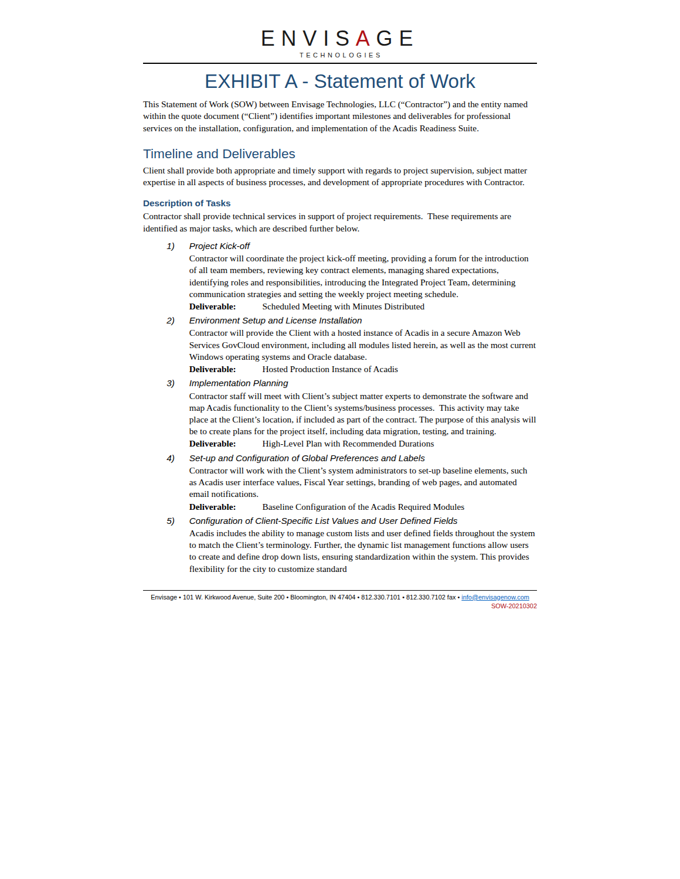ENVISAGE
TECHNOLOGIES
EXHIBIT A - Statement of Work
This Statement of Work (SOW) between Envisage Technologies, LLC (“Contractor”) and the entity named within the quote document (“Client”) identifies important milestones and deliverables for professional services on the installation, configuration, and implementation of the Acadis Readiness Suite.
Timeline and Deliverables
Client shall provide both appropriate and timely support with regards to project supervision, subject matter expertise in all aspects of business processes, and development of appropriate procedures with Contractor.
Description of Tasks
Contractor shall provide technical services in support of project requirements. These requirements are identified as major tasks, which are described further below.
Project Kick-off Contractor will coordinate the project kick-off meeting, providing a forum for the introduction of all team members, reviewing key contract elements, managing shared expectations, identifying roles and responsibilities, introducing the Integrated Project Team, determining communication strategies and setting the weekly project meeting schedule. Deliverable: Scheduled Meeting with Minutes Distributed
Environment Setup and License Installation Contractor will provide the Client with a hosted instance of Acadis in a secure Amazon Web Services GovCloud environment, including all modules listed herein, as well as the most current Windows operating systems and Oracle database. Deliverable: Hosted Production Instance of Acadis
Implementation Planning Contractor staff will meet with Client’s subject matter experts to demonstrate the software and map Acadis functionality to the Client’s systems/business processes. This activity may take place at the Client’s location, if included as part of the contract. The purpose of this analysis will be to create plans for the project itself, including data migration, testing, and training. Deliverable: High-Level Plan with Recommended Durations
Set-up and Configuration of Global Preferences and Labels Contractor will work with the Client’s system administrators to set-up baseline elements, such as Acadis user interface values, Fiscal Year settings, branding of web pages, and automated email notifications. Deliverable: Baseline Configuration of the Acadis Required Modules
Configuration of Client-Specific List Values and User Defined Fields Acadis includes the ability to manage custom lists and user defined fields throughout the system to match the Client’s terminology. Further, the dynamic list management functions allow users to create and define drop down lists, ensuring standardization within the system. This provides flexibility for the city to customize standard
Envisage • 101 W. Kirkwood Avenue, Suite 200 • Bloomington, IN 47404 • 812.330.7101 • 812.330.7102 fax • info@envisagenow.com
SOW-20210302